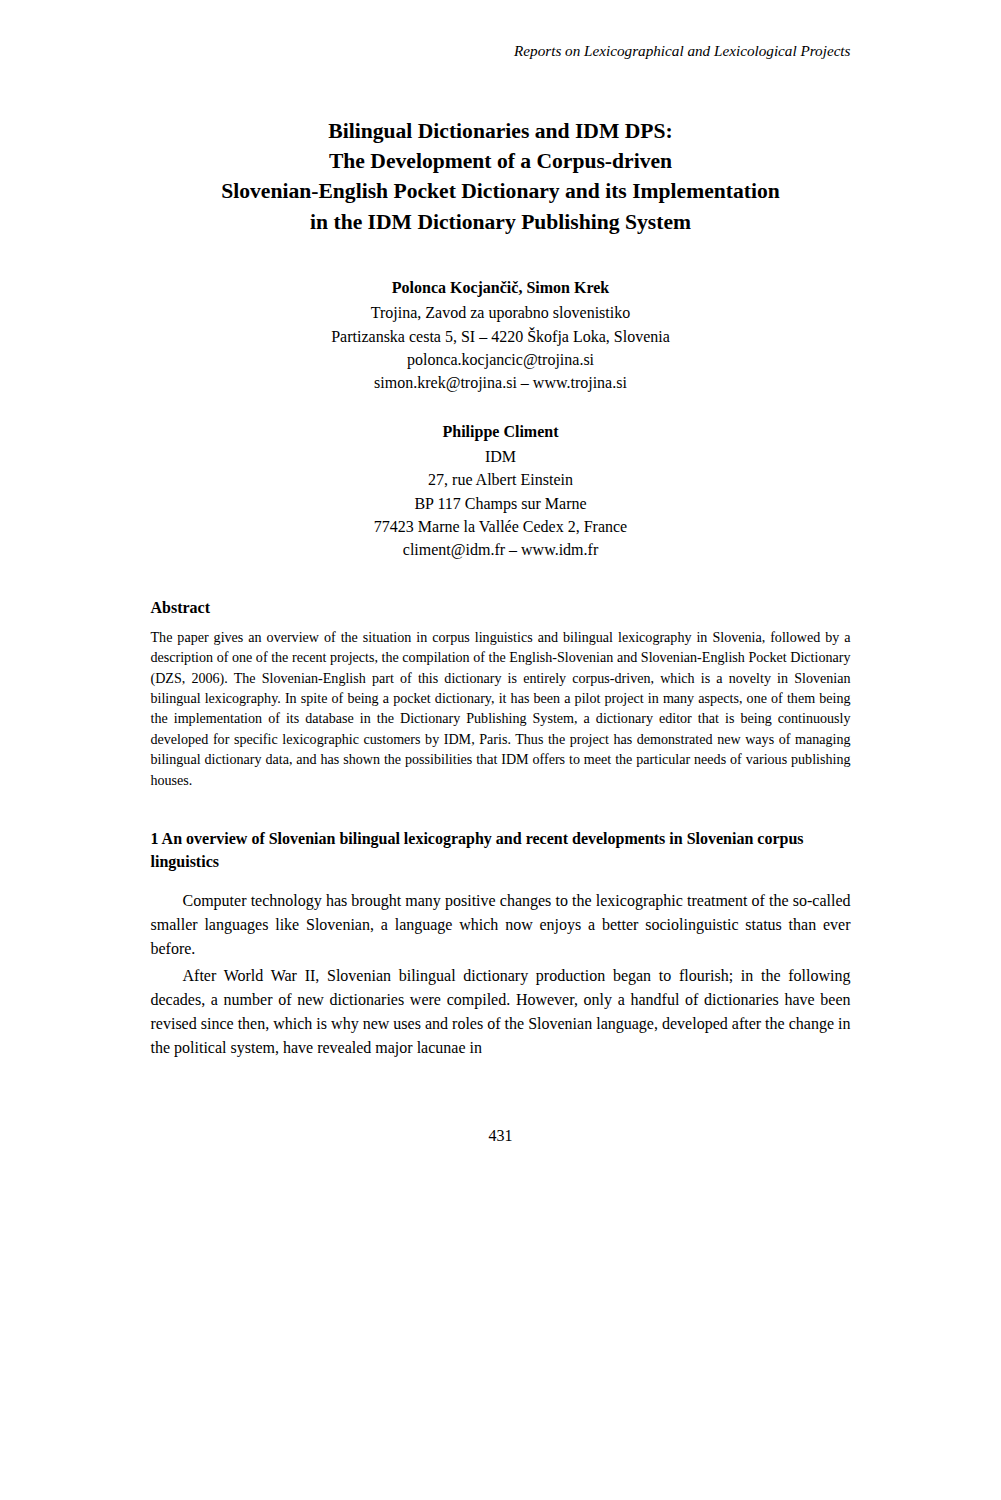Reports on Lexicographical and Lexicological Projects
Bilingual Dictionaries and IDM DPS:
The Development of a Corpus-driven
Slovenian-English Pocket Dictionary and its Implementation
in the IDM Dictionary Publishing System
Polonca Kocjančič, Simon Krek
Trojina, Zavod za uporabno slovenistiko
Partizanska cesta 5, SI – 4220 Škofja Loka, Slovenia
polonca.kocjancic@trojina.si
simon.krek@trojina.si – www.trojina.si
Philippe Climent
IDM
27, rue Albert Einstein
BP 117 Champs sur Marne
77423 Marne la Vallée Cedex 2, France
climent@idm.fr – www.idm.fr
Abstract
The paper gives an overview of the situation in corpus linguistics and bilingual lexicography in Slovenia, followed by a description of one of the recent projects, the compilation of the English-Slovenian and Slovenian-English Pocket Dictionary (DZS, 2006). The Slovenian-English part of this dictionary is entirely corpus-driven, which is a novelty in Slovenian bilingual lexicography. In spite of being a pocket dictionary, it has been a pilot project in many aspects, one of them being the implementation of its database in the Dictionary Publishing System, a dictionary editor that is being continuously developed for specific lexicographic customers by IDM, Paris. Thus the project has demonstrated new ways of managing bilingual dictionary data, and has shown the possibilities that IDM offers to meet the particular needs of various publishing houses.
1 An overview of Slovenian bilingual lexicography and recent developments in Slovenian corpus linguistics
Computer technology has brought many positive changes to the lexicographic treatment of the so-called smaller languages like Slovenian, a language which now enjoys a better sociolinguistic status than ever before.
After World War II, Slovenian bilingual dictionary production began to flourish; in the following decades, a number of new dictionaries were compiled. However, only a handful of dictionaries have been revised since then, which is why new uses and roles of the Slovenian language, developed after the change in the political system, have revealed major lacunae in
431